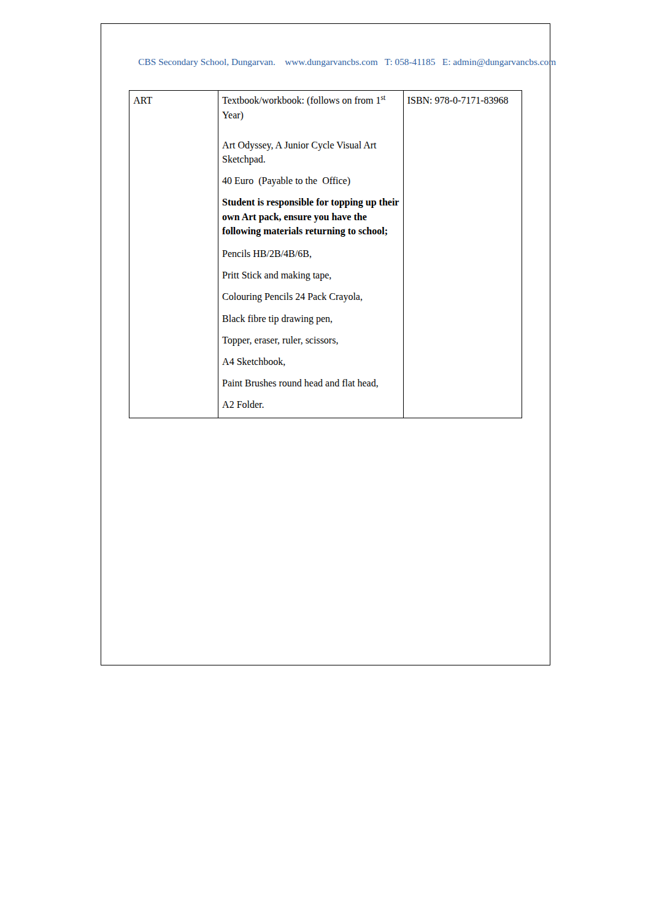CBS Secondary School, Dungarvan. www.dungarvancbs.com T: 058-41185 E: admin@dungarvancbs.com
| ART | Textbook/workbook: (follows on from 1 st Year) Art Odyssey, A Junior Cycle Visual Art Sketchpad. 40 Euro (Payable to the Office) Student is responsible for topping up their own Art pack, ensure you have the following materials returning to school; Pencils HB/2B/4B/6B, Pritt Stick and making tape, Colouring Pencils 24 Pack Crayola, Black fibre tip drawing pen, Topper, eraser, ruler, scissors, A4 Sketchbook, Paint Brushes round head and flat head, A2 Folder. | ISBN: 978-0-7171-83968 |